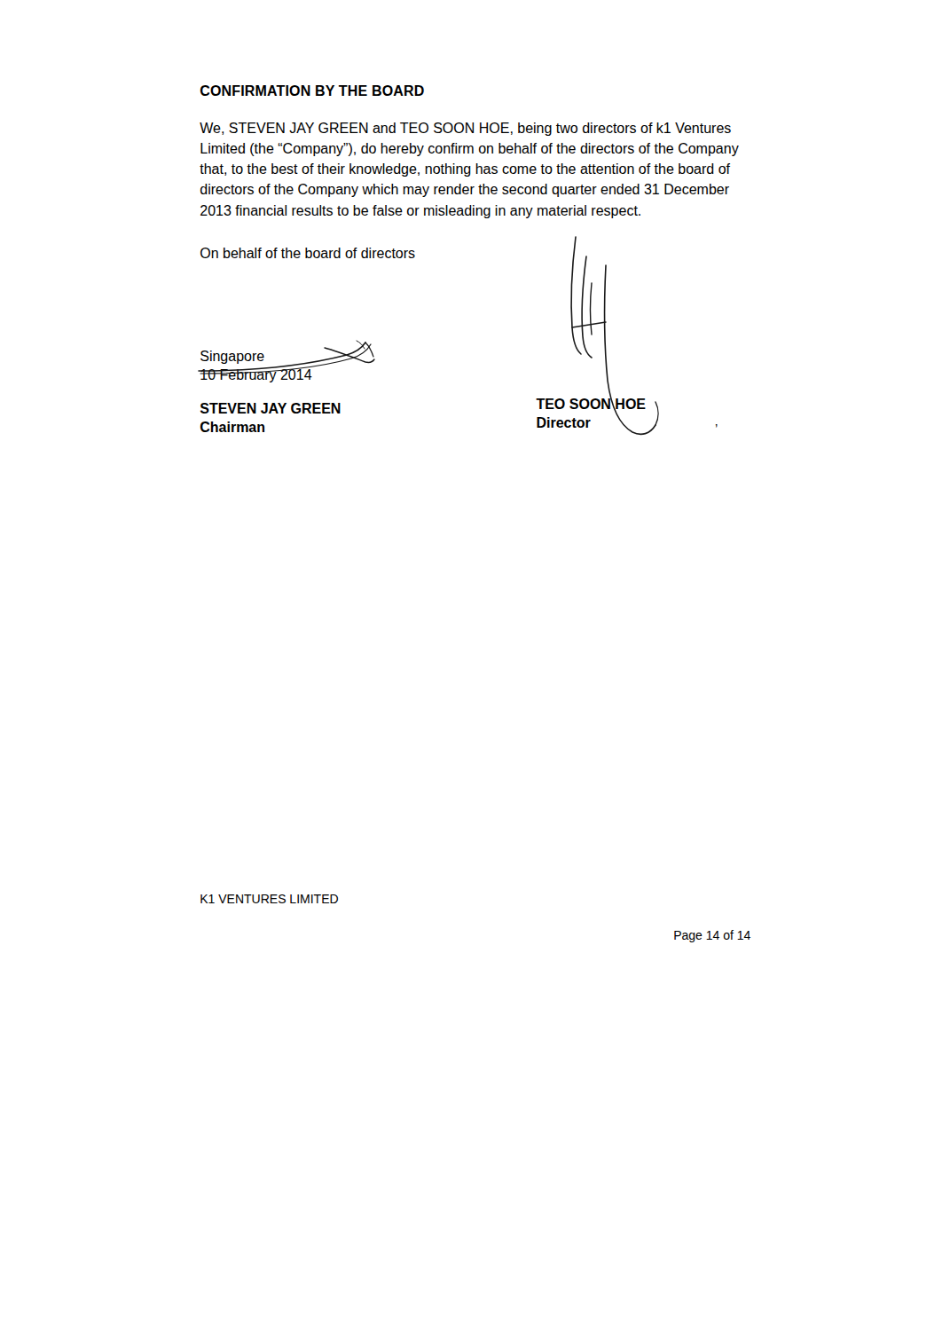CONFIRMATION BY THE BOARD
We, STEVEN JAY GREEN and TEO SOON HOE, being two directors of k1 Ventures Limited (the “Company”), do hereby confirm on behalf of the directors of the Company that, to the best of their knowledge, nothing has come to the attention of the board of directors of the Company which may render the second quarter ended 31 December 2013 financial results to be false or misleading in any material respect.
On behalf of the board of directors
STEVEN JAY GREEN
Chairman
TEO SOON HOE
Director
’
Singapore
10 February 2014
K1 VENTURES LIMITED
Page 14 of 14